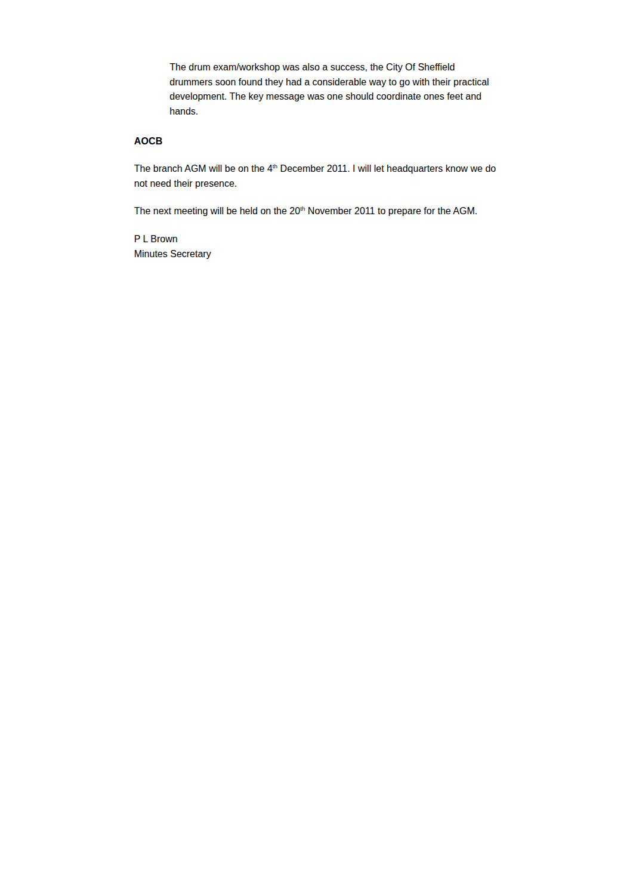The drum exam/workshop was also a success, the City Of Sheffield drummers soon found they had a considerable way to go with their practical development. The key message was one should coordinate ones feet and hands.
AOCB
The branch AGM will be on the 4th December 2011. I will let headquarters know we do not need their presence.
The next meeting will be held on the 20th November 2011 to prepare for the AGM.
P L Brown
Minutes Secretary